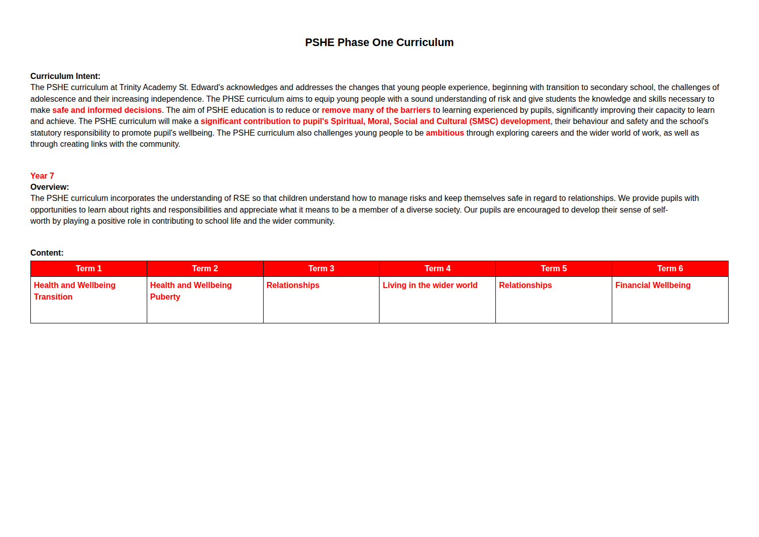PSHE Phase One Curriculum
Curriculum Intent:
The PSHE curriculum at Trinity Academy St. Edward's acknowledges and addresses the changes that young people experience, beginning with transition to secondary school, the challenges of adolescence and their increasing independence. The PHSE curriculum aims to equip young people with a sound understanding of risk and give students the knowledge and skills necessary to make safe and informed decisions. The aim of PSHE education is to reduce or remove many of the barriers to learning experienced by pupils, significantly improving their capacity to learn and achieve. The PSHE curriculum will make a significant contribution to pupil's Spiritual, Moral, Social and Cultural (SMSC) development, their behaviour and safety and the school's statutory responsibility to promote pupil's wellbeing. The PSHE curriculum also challenges young people to be ambitious through exploring careers and the wider world of work, as well as through creating links with the community.
Year 7
Overview:
The PSHE curriculum incorporates the understanding of RSE so that children understand how to manage risks and keep themselves safe in regard to relationships. We provide pupils with opportunities to learn about rights and responsibilities and appreciate what it means to be a member of a diverse society. Our pupils are encouraged to develop their sense of self-
worth by playing a positive role in contributing to school life and the wider community.
Content:
| Term 1 | Term 2 | Term 3 | Term 4 | Term 5 | Term 6 |
| --- | --- | --- | --- | --- | --- |
| Health and Wellbeing Transition | Health and Wellbeing Puberty | Relationships | Living in the wider world | Relationships | Financial Wellbeing |